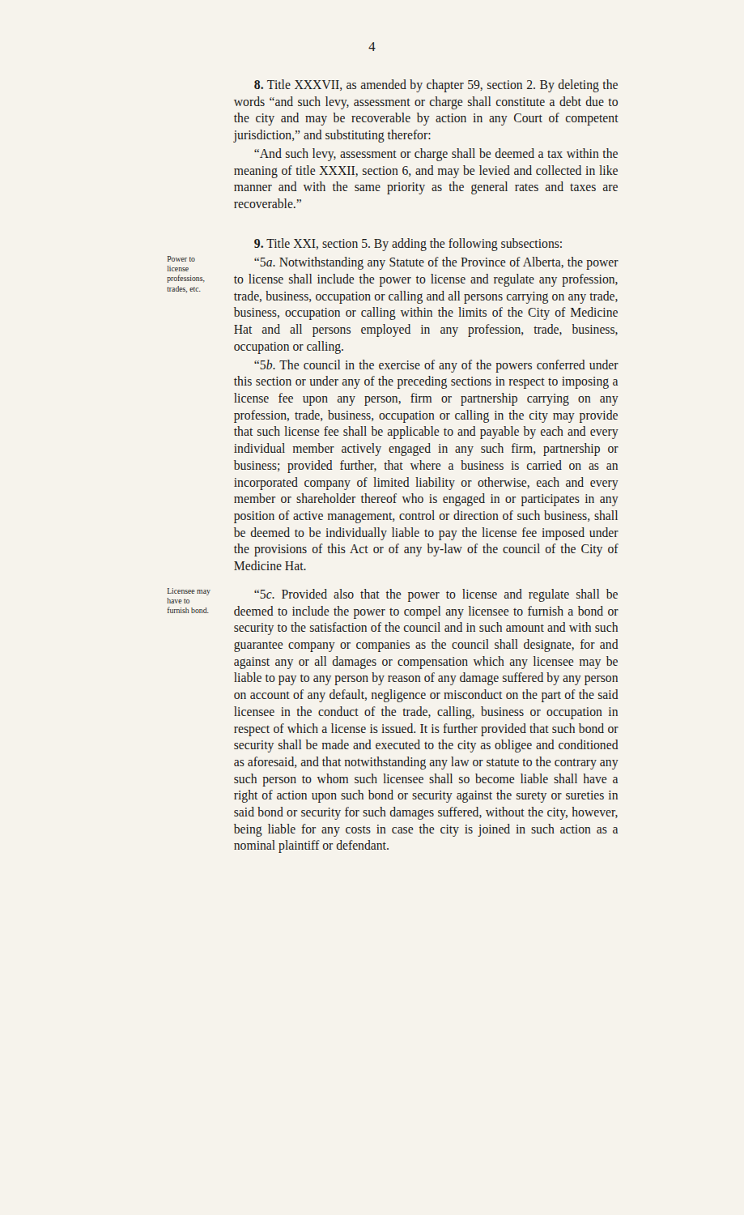4
8. Title XXXVII, as amended by chapter 59, section 2. By deleting the words “and such levy, assessment or charge shall constitute a debt due to the city and may be recoverable by action in any Court of competent jurisdiction,” and substituting therefor:
“And such levy, assessment or charge shall be deemed a tax within the meaning of title XXXII, section 6, and may be levied and collected in like manner and with the same priority as the general rates and taxes are recoverable.”
9. Title XXI, section 5. By adding the following subsections:
Power to
license
professions,
trades, etc.
“5a. Notwithstanding any Statute of the Province of Alberta, the power to license shall include the power to license and regulate any profession, trade, business, occupation or calling and all persons carrying on any trade, business, occupation or calling within the limits of the City of Medicine Hat and all persons employed in any profession, trade, business, occupation or calling.
“5b. The council in the exercise of any of the powers conferred under this section or under any of the preceding sections in respect to imposing a license fee upon any person, firm or partnership carrying on any profession, trade, business, occupation or calling in the city may provide that such license fee shall be applicable to and payable by each and every individual member actively engaged in any such firm, partnership or business; provided further, that where a business is carried on as an incorporated company of limited liability or otherwise, each and every member or shareholder thereof who is engaged in or participates in any position of active management, control or direction of such business, shall be deemed to be individually liable to pay the license fee imposed under the provisions of this Act or of any by-law of the council of the City of Medicine Hat.
Licensee may
have to
furnish bond.
“5c. Provided also that the power to license and regulate shall be deemed to include the power to compel any licensee to furnish a bond or security to the satisfaction of the council and in such amount and with such guarantee company or companies as the council shall designate, for and against any or all damages or compensation which any licensee may be liable to pay to any person by reason of any damage suffered by any person on account of any default, negligence or misconduct on the part of the said licensee in the conduct of the trade, calling, business or occupation in respect of which a license is issued. It is further provided that such bond or security shall be made and executed to the city as obligee and conditioned as aforesaid, and that notwithstanding any law or statute to the contrary any such person to whom such licensee shall so become liable shall have a right of action upon such bond or security against the surety or sureties in said bond or security for such damages suffered, without the city, however, being liable for any costs in case the city is joined in such action as a nominal plaintiff or defendant.